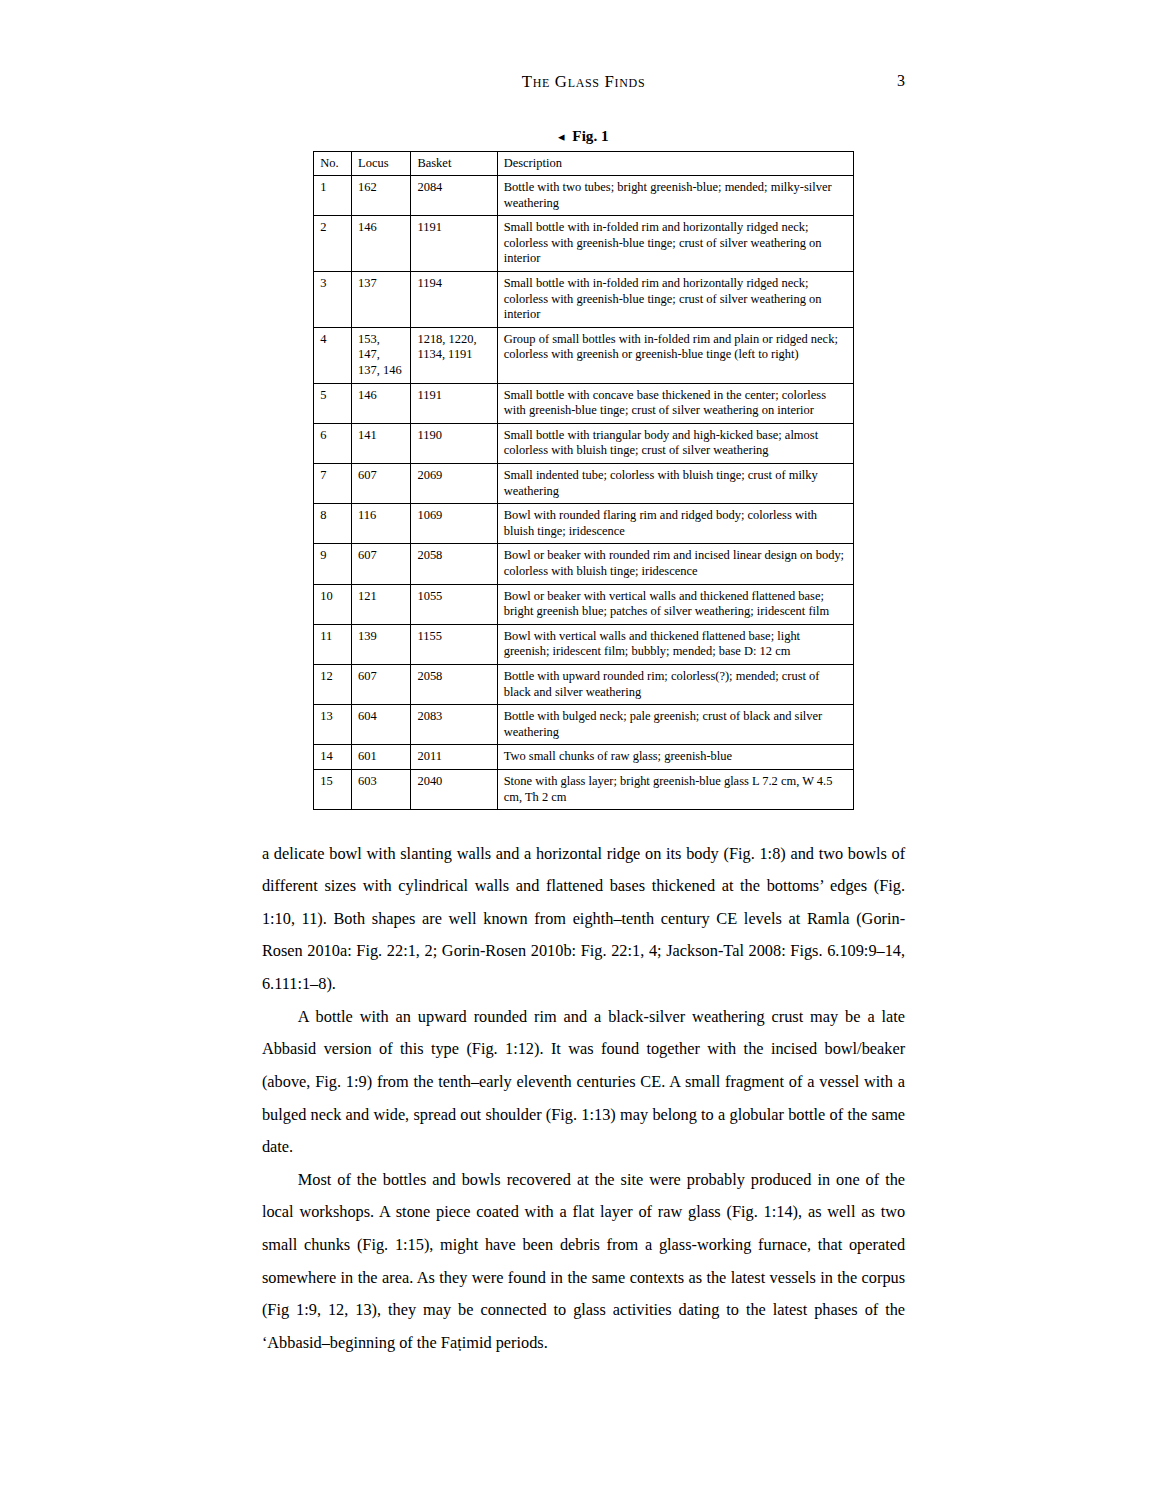The Glass Finds 3
◂ Fig. 1
| No. | Locus | Basket | Description |
| --- | --- | --- | --- |
| 1 | 162 | 2084 | Bottle with two tubes; bright greenish-blue; mended; milky-silver weathering |
| 2 | 146 | 1191 | Small bottle with in-folded rim and horizontally ridged neck; colorless with greenish-blue tinge; crust of silver weathering on interior |
| 3 | 137 | 1194 | Small bottle with in-folded rim and horizontally ridged neck; colorless with greenish-blue tinge; crust of silver weathering on interior |
| 4 | 153, 147, 137, 146 | 1218, 1220, 1134, 1191 | Group of small bottles with in-folded rim and plain or ridged neck; colorless with greenish or greenish-blue tinge (left to right) |
| 5 | 146 | 1191 | Small bottle with concave base thickened in the center; colorless with greenish-blue tinge; crust of silver weathering on interior |
| 6 | 141 | 1190 | Small bottle with triangular body and high-kicked base; almost colorless with bluish tinge; crust of silver weathering |
| 7 | 607 | 2069 | Small indented tube; colorless with bluish tinge; crust of milky weathering |
| 8 | 116 | 1069 | Bowl with rounded flaring rim and ridged body; colorless with bluish tinge; iridescence |
| 9 | 607 | 2058 | Bowl or beaker with rounded rim and incised linear design on body; colorless with bluish tinge; iridescence |
| 10 | 121 | 1055 | Bowl or beaker with vertical walls and thickened flattened base; bright greenish blue; patches of silver weathering; iridescent film |
| 11 | 139 | 1155 | Bowl with vertical walls and thickened flattened base; light greenish; iridescent film; bubbly; mended; base D: 12 cm |
| 12 | 607 | 2058 | Bottle with upward rounded rim; colorless(?); mended; crust of black and silver weathering |
| 13 | 604 | 2083 | Bottle with bulged neck; pale greenish; crust of black and silver weathering |
| 14 | 601 | 2011 | Two small chunks of raw glass; greenish-blue |
| 15 | 603 | 2040 | Stone with glass layer; bright greenish-blue glass L 7.2 cm, W 4.5 cm, Th 2 cm |
a delicate bowl with slanting walls and a horizontal ridge on its body (Fig. 1:8) and two bowls of different sizes with cylindrical walls and flattened bases thickened at the bottoms’ edges (Fig. 1:10, 11). Both shapes are well known from eighth–tenth century CE levels at Ramla (Gorin-Rosen 2010a: Fig. 22:1, 2; Gorin-Rosen 2010b: Fig. 22:1, 4; Jackson-Tal 2008: Figs. 6.109:9–14, 6.111:1–8).
A bottle with an upward rounded rim and a black-silver weathering crust may be a late Abbasid version of this type (Fig. 1:12). It was found together with the incised bowl/beaker (above, Fig. 1:9) from the tenth–early eleventh centuries CE. A small fragment of a vessel with a bulged neck and wide, spread out shoulder (Fig. 1:13) may belong to a globular bottle of the same date.
Most of the bottles and bowls recovered at the site were probably produced in one of the local workshops. A stone piece coated with a flat layer of raw glass (Fig. 1:14), as well as two small chunks (Fig. 1:15), might have been debris from a glass-working furnace, that operated somewhere in the area. As they were found in the same contexts as the latest vessels in the corpus (Fig 1:9, 12, 13), they may be connected to glass activities dating to the latest phases of the ‘Abbasid–beginning of the Faṭimid periods.